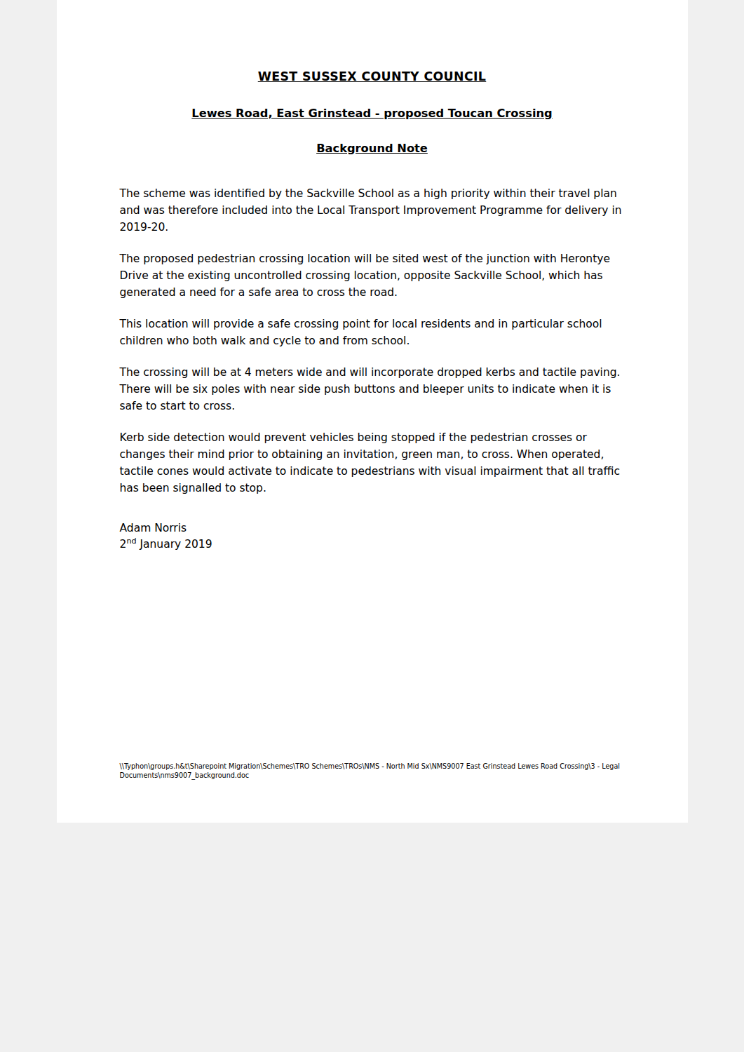WEST SUSSEX COUNTY COUNCIL
Lewes Road, East Grinstead - proposed Toucan Crossing
Background Note
The scheme was identified by the Sackville School as a high priority within their travel plan and was therefore included into the Local Transport Improvement Programme for delivery in 2019-20.
The proposed pedestrian crossing location will be sited west of the junction with Herontye Drive at the existing uncontrolled crossing location, opposite Sackville School, which has generated a need for a safe area to cross the road.
This location will provide a safe crossing point for local residents and in particular school children who both walk and cycle to and from school.
The crossing will be at 4 meters wide and will incorporate dropped kerbs and tactile paving. There will be six poles with near side push buttons and bleeper units to indicate when it is safe to start to cross.
Kerb side detection would prevent vehicles being stopped if the pedestrian crosses or changes their mind prior to obtaining an invitation, green man, to cross. When operated, tactile cones would activate to indicate to pedestrians with visual impairment that all traffic has been signalled to stop.
Adam Norris 2nd January 2019
\\Typhon\groups.h&t\Sharepoint Migration\Schemes\TRO Schemes\TROs\NMS - North Mid Sx\NMS9007 East Grinstead Lewes Road Crossing\3 - Legal Documents\nms9007_background.doc